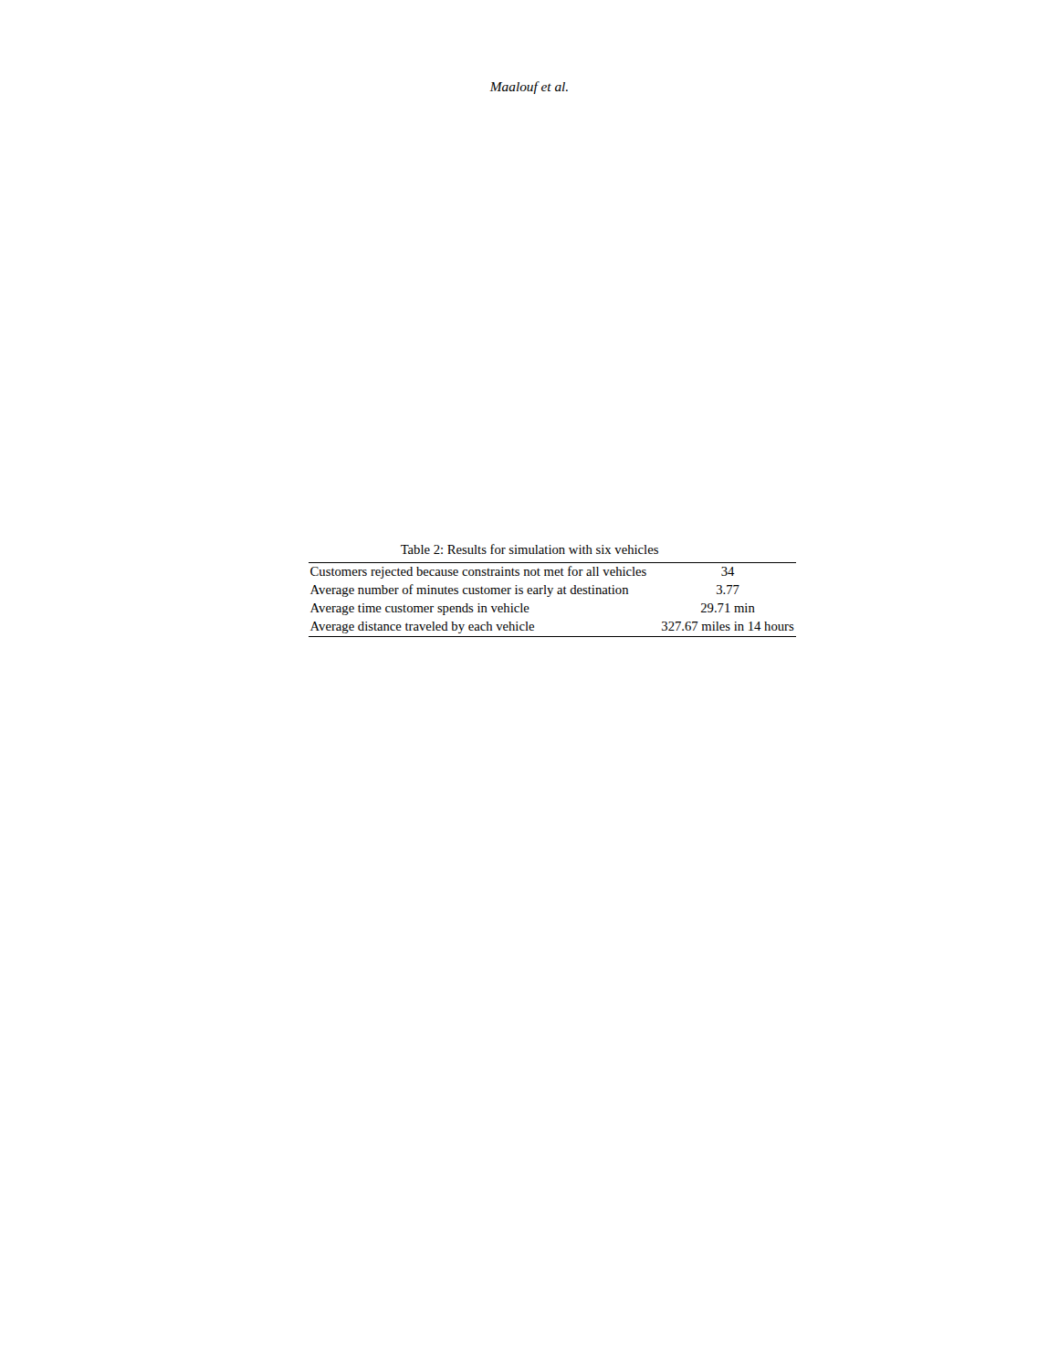Maalouf et al.
Table 2: Results for simulation with six vehicles
| Customers rejected because constraints not met for all vehicles | 34 |
| Average number of minutes customer is early at destination | 3.77 |
| Average time customer spends in vehicle | 29.71 min |
| Average distance traveled by each vehicle | 327.67 miles in 14 hours |